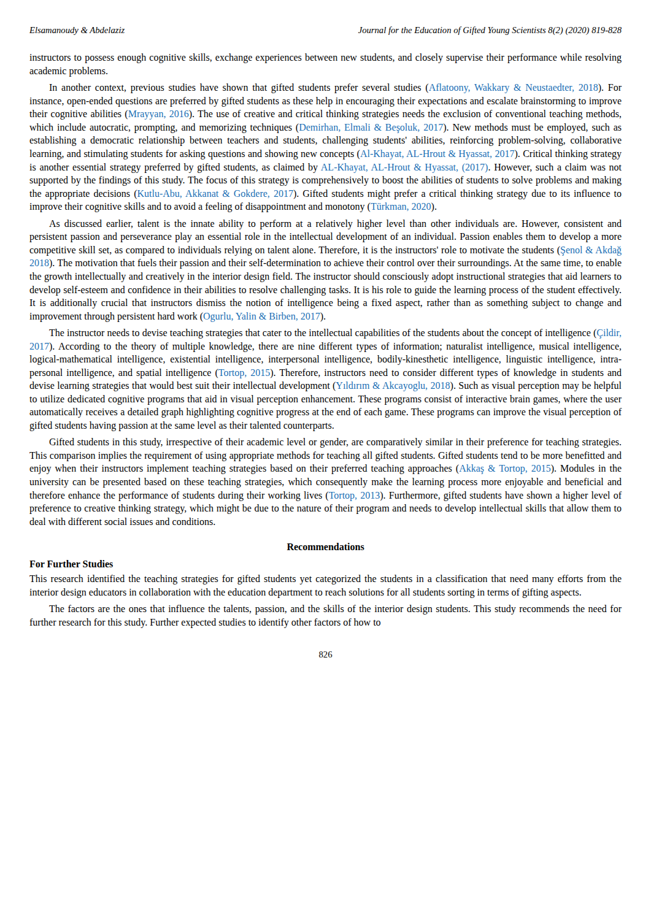Elsamanoudy & Abdelaziz
Journal for the Education of Gifted Young Scientists 8(2) (2020) 819-828
instructors to possess enough cognitive skills, exchange experiences between new students, and closely supervise their performance while resolving academic problems.
In another context, previous studies have shown that gifted students prefer several studies (Aflatoony, Wakkary & Neustaedter, 2018). For instance, open-ended questions are preferred by gifted students as these help in encouraging their expectations and escalate brainstorming to improve their cognitive abilities (Mrayyan, 2016). The use of creative and critical thinking strategies needs the exclusion of conventional teaching methods, which include autocratic, prompting, and memorizing techniques (Demirhan, Elmali & Beşoluk, 2017). New methods must be employed, such as establishing a democratic relationship between teachers and students, challenging students' abilities, reinforcing problem-solving, collaborative learning, and stimulating students for asking questions and showing new concepts (Al-Khayat, AL-Hrout & Hyassat, 2017). Critical thinking strategy is another essential strategy preferred by gifted students, as claimed by AL-Khayat, AL-Hrout & Hyassat, (2017). However, such a claim was not supported by the findings of this study. The focus of this strategy is comprehensively to boost the abilities of students to solve problems and making the appropriate decisions (Kutlu-Abu, Akkanat & Gokdere, 2017). Gifted students might prefer a critical thinking strategy due to its influence to improve their cognitive skills and to avoid a feeling of disappointment and monotony (Türkman, 2020).
As discussed earlier, talent is the innate ability to perform at a relatively higher level than other individuals are. However, consistent and persistent passion and perseverance play an essential role in the intellectual development of an individual. Passion enables them to develop a more competitive skill set, as compared to individuals relying on talent alone. Therefore, it is the instructors' role to motivate the students (Şenol & Akdağ 2018). The motivation that fuels their passion and their self-determination to achieve their control over their surroundings. At the same time, to enable the growth intellectually and creatively in the interior design field. The instructor should consciously adopt instructional strategies that aid learners to develop self-esteem and confidence in their abilities to resolve challenging tasks. It is his role to guide the learning process of the student effectively. It is additionally crucial that instructors dismiss the notion of intelligence being a fixed aspect, rather than as something subject to change and improvement through persistent hard work (Ogurlu, Yalin & Birben, 2017).
The instructor needs to devise teaching strategies that cater to the intellectual capabilities of the students about the concept of intelligence (Çildir, 2017). According to the theory of multiple knowledge, there are nine different types of information; naturalist intelligence, musical intelligence, logical-mathematical intelligence, existential intelligence, interpersonal intelligence, bodily-kinesthetic intelligence, linguistic intelligence, intra-personal intelligence, and spatial intelligence (Tortop, 2015). Therefore, instructors need to consider different types of knowledge in students and devise learning strategies that would best suit their intellectual development (Yıldırım & Akcayoglu, 2018). Such as visual perception may be helpful to utilize dedicated cognitive programs that aid in visual perception enhancement. These programs consist of interactive brain games, where the user automatically receives a detailed graph highlighting cognitive progress at the end of each game. These programs can improve the visual perception of gifted students having passion at the same level as their talented counterparts.
Gifted students in this study, irrespective of their academic level or gender, are comparatively similar in their preference for teaching strategies. This comparison implies the requirement of using appropriate methods for teaching all gifted students. Gifted students tend to be more benefitted and enjoy when their instructors implement teaching strategies based on their preferred teaching approaches (Akkaş & Tortop, 2015). Modules in the university can be presented based on these teaching strategies, which consequently make the learning process more enjoyable and beneficial and therefore enhance the performance of students during their working lives (Tortop, 2013). Furthermore, gifted students have shown a higher level of preference to creative thinking strategy, which might be due to the nature of their program and needs to develop intellectual skills that allow them to deal with different social issues and conditions.
Recommendations
For Further Studies
This research identified the teaching strategies for gifted students yet categorized the students in a classification that need many efforts from the interior design educators in collaboration with the education department to reach solutions for all students sorting in terms of gifting aspects.
The factors are the ones that influence the talents, passion, and the skills of the interior design students. This study recommends the need for further research for this study. Further expected studies to identify other factors of how to
826